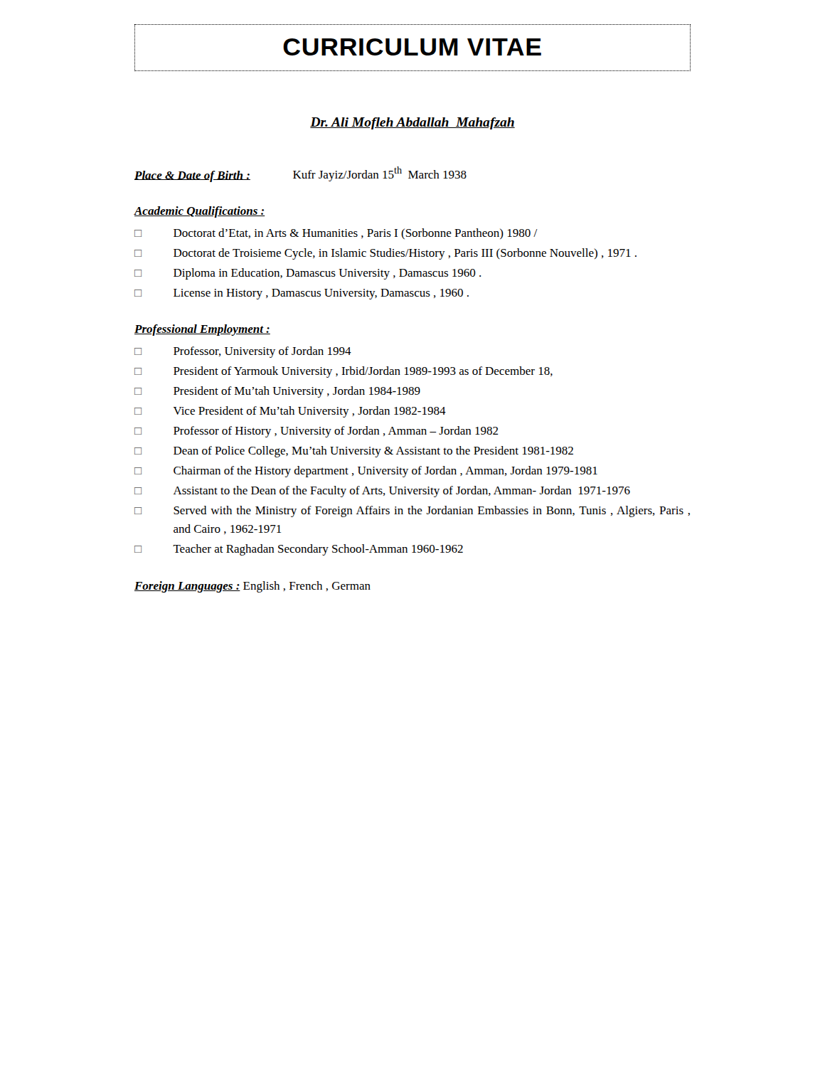CURRICULUM VITAE
Dr. Ali Mofleh Abdallah Mahafzah
Place & Date of Birth : Kufr Jayiz/Jordan 15th March 1938
Academic Qualifications :
Doctorat d’Etat, in Arts & Humanities , Paris I (Sorbonne Pantheon) 1980 /
Doctorat de Troisieme Cycle, in Islamic Studies/History , Paris III (Sorbonne Nouvelle) , 1971 .
Diploma in Education, Damascus University , Damascus 1960 .
License in History , Damascus University, Damascus , 1960 .
Professional Employment :
Professor, University of Jordan 1994
President of Yarmouk University , Irbid/Jordan 1989-1993 as of December 18,
President of Mu’tah University , Jordan 1984-1989
Vice President of Mu’tah University , Jordan 1982-1984
Professor of History , University of Jordan , Amman – Jordan 1982
Dean of Police College, Mu’tah University & Assistant to the President 1981-1982
Chairman of the History department , University of Jordan , Amman, Jordan 1979-1981
Assistant to the Dean of the Faculty of Arts, University of Jordan, Amman- Jordan 1971-1976
Served with the Ministry of Foreign Affairs in the Jordanian Embassies in Bonn, Tunis , Algiers, Paris , and Cairo , 1962-1971
Teacher at Raghadan Secondary School-Amman 1960-1962
Foreign Languages : English , French , German